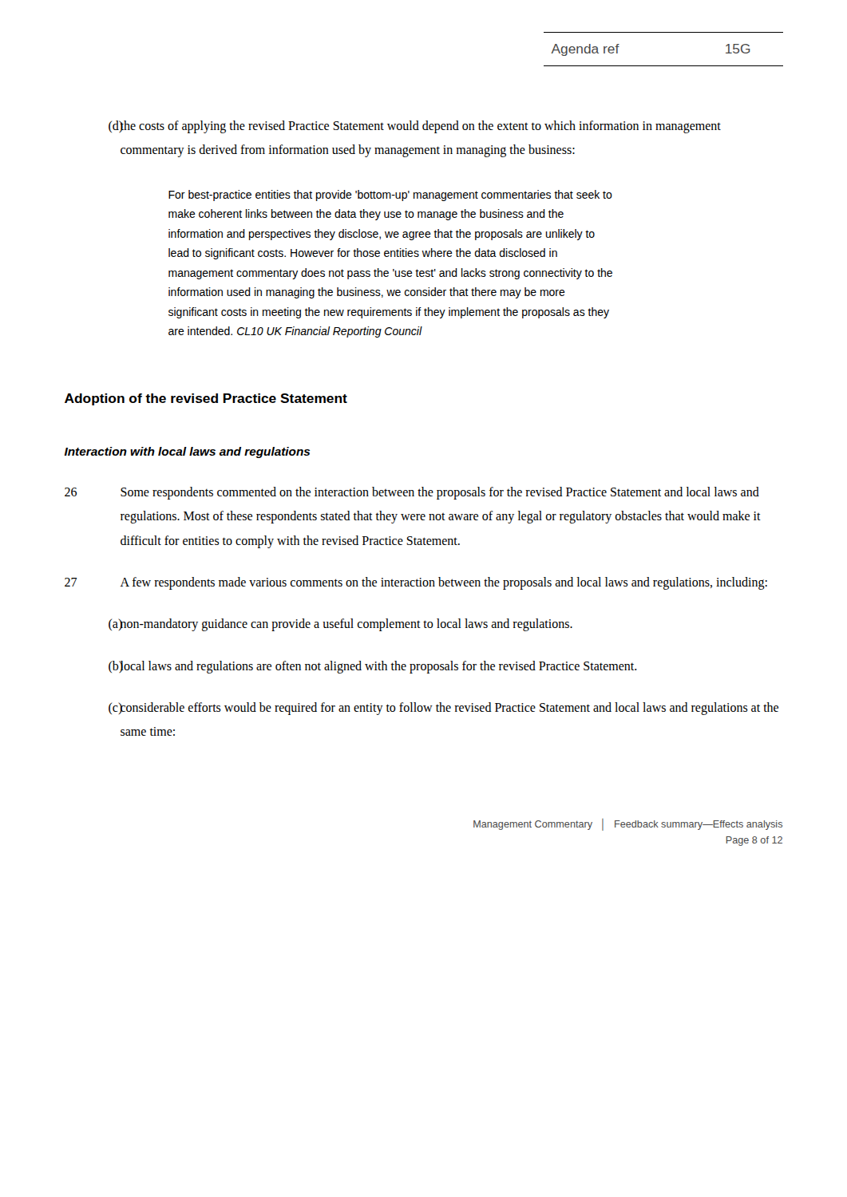Agenda ref 15G
(d)
the costs of applying the revised Practice Statement would depend on the extent to which information in management commentary is derived from information used by management in managing the business:
For best-practice entities that provide 'bottom-up' management commentaries that seek to make coherent links between the data they use to manage the business and the information and perspectives they disclose, we agree that the proposals are unlikely to lead to significant costs. However for those entities where the data disclosed in management commentary does not pass the 'use test' and lacks strong connectivity to the information used in managing the business, we consider that there may be more significant costs in meeting the new requirements if they implement the proposals as they are intended. CL10 UK Financial Reporting Council
Adoption of the revised Practice Statement
Interaction with local laws and regulations
26
Some respondents commented on the interaction between the proposals for the revised Practice Statement and local laws and regulations. Most of these respondents stated that they were not aware of any legal or regulatory obstacles that would make it difficult for entities to comply with the revised Practice Statement.
27
A few respondents made various comments on the interaction between the proposals and local laws and regulations, including:
(a)
non-mandatory guidance can provide a useful complement to local laws and regulations.
(b)
local laws and regulations are often not aligned with the proposals for the revised Practice Statement.
(c)
considerable efforts would be required for an entity to follow the revised Practice Statement and local laws and regulations at the same time:
Management Commentary │ Feedback summary—Effects analysis
Page 8 of 12